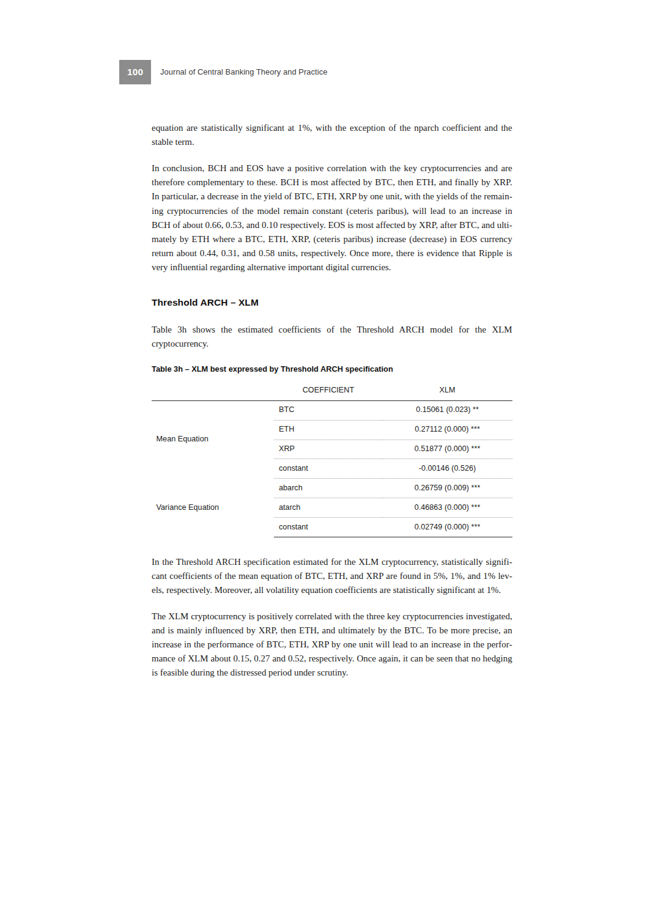100
Journal of Central Banking Theory and Practice
equation are statistically significant at 1%, with the exception of the nparch coefficient and the stable term.
In conclusion, BCH and EOS have a positive correlation with the key cryptocurrencies and are therefore complementary to these. BCH is most affected by BTC, then ETH, and finally by XRP. In particular, a decrease in the yield of BTC, ETH, XRP by one unit, with the yields of the remaining cryptocurrencies of the model remain constant (ceteris paribus), will lead to an increase in BCH of about 0.66, 0.53, and 0.10 respectively. EOS is most affected by XRP, after BTC, and ultimately by ETH where a BTC, ETH, XRP, (ceteris paribus) increase (decrease) in EOS currency return about 0.44, 0.31, and 0.58 units, respectively. Once more, there is evidence that Ripple is very influential regarding alternative important digital currencies.
Threshold ARCH – XLM
Table 3h shows the estimated coefficients of the Threshold ARCH model for the XLM cryptocurrency.
Table 3h – XLM best expressed by Threshold ARCH specification
| | COEFFICIENT | XLM |
| --- | --- | --- |
| Mean Equation | BTC | 0.15061 (0.023) ** |
| ETH | 0.27112 (0.000) *** |
| XRP | 0.51877 (0.000) *** |
| constant | -0.00146 (0.526) |
| Variance Equation | abarch | 0.26759 (0.009) *** |
| atarch | 0.46863 (0.000) *** |
| constant | 0.02749 (0.000) *** |
In the Threshold ARCH specification estimated for the XLM cryptocurrency, statistically significant coefficients of the mean equation of BTC, ETH, and XRP are found in 5%, 1%, and 1% levels, respectively. Moreover, all volatility equation coefficients are statistically significant at 1%.
The XLM cryptocurrency is positively correlated with the three key cryptocurrencies investigated, and is mainly influenced by XRP, then ETH, and ultimately by the BTC. To be more precise, an increase in the performance of BTC, ETH, XRP by one unit will lead to an increase in the performance of XLM about 0.15, 0.27 and 0.52, respectively. Once again, it can be seen that no hedging is feasible during the distressed period under scrutiny.